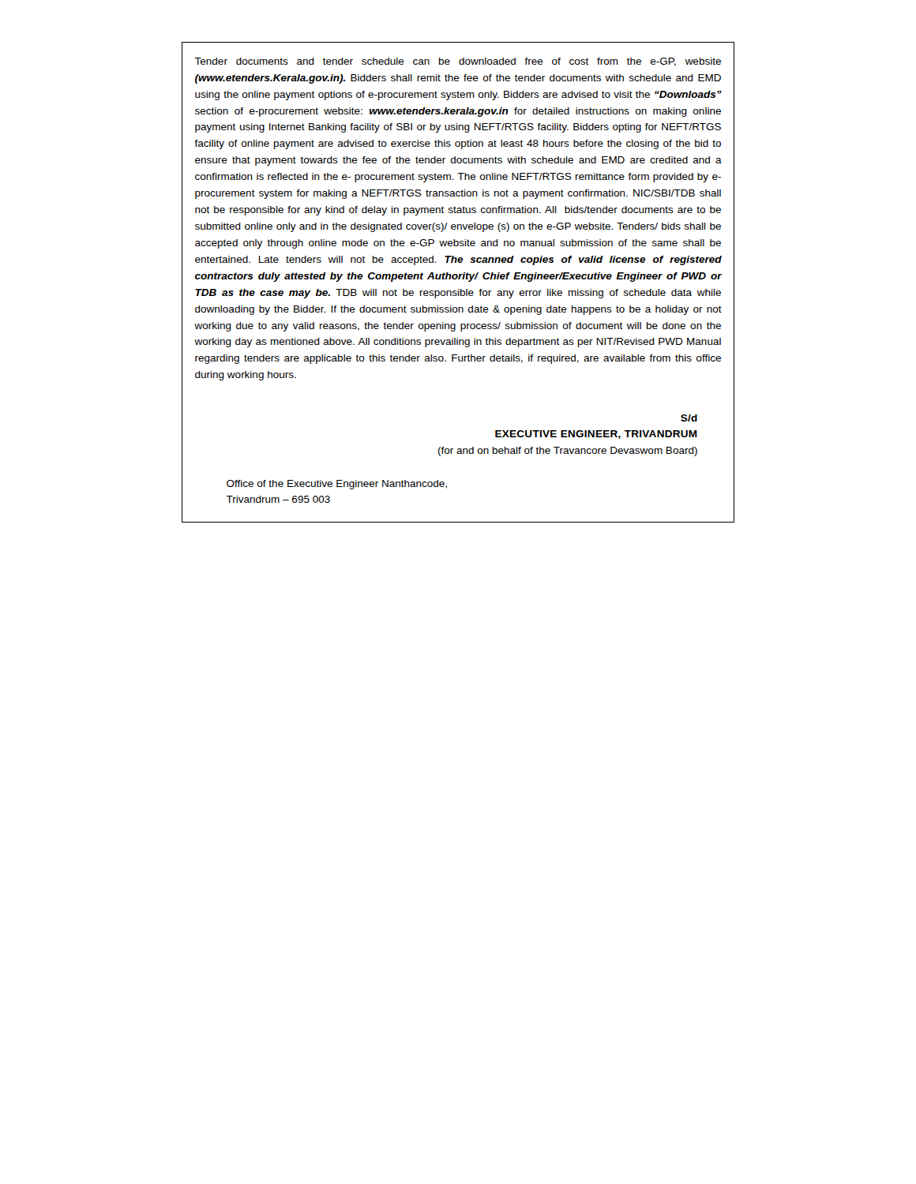Tender documents and tender schedule can be downloaded free of cost from the e-GP, website (www.etenders.Kerala.gov.in). Bidders shall remit the fee of the tender documents with schedule and EMD using the online payment options of e-procurement system only. Bidders are advised to visit the “Downloads” section of e-procurement website: www.etenders.kerala.gov.in for detailed instructions on making online payment using Internet Banking facility of SBI or by using NEFT/RTGS facility. Bidders opting for NEFT/RTGS facility of online payment are advised to exercise this option at least 48 hours before the closing of the bid to ensure that payment towards the fee of the tender documents with schedule and EMD are credited and a confirmation is reflected in the e- procurement system. The online NEFT/RTGS remittance form provided by e-procurement system for making a NEFT/RTGS transaction is not a payment confirmation. NIC/SBI/TDB shall not be responsible for any kind of delay in payment status confirmation. All bids/tender documents are to be submitted online only and in the designated cover(s)/ envelope (s) on the e-GP website. Tenders/ bids shall be accepted only through online mode on the e-GP website and no manual submission of the same shall be entertained. Late tenders will not be accepted. The scanned copies of valid license of registered contractors duly attested by the Competent Authority/ Chief Engineer/Executive Engineer of PWD or TDB as the case may be. TDB will not be responsible for any error like missing of schedule data while downloading by the Bidder. If the document submission date & opening date happens to be a holiday or not working due to any valid reasons, the tender opening process/ submission of document will be done on the working day as mentioned above. All conditions prevailing in this department as per NIT/Revised PWD Manual regarding tenders are applicable to this tender also. Further details, if required, are available from this office during working hours.
S/d
EXECUTIVE ENGINEER, TRIVANDRUM
(for and on behalf of the Travancore Devaswom Board)
Office of the Executive Engineer Nanthancode,
Trivandrum – 695 003